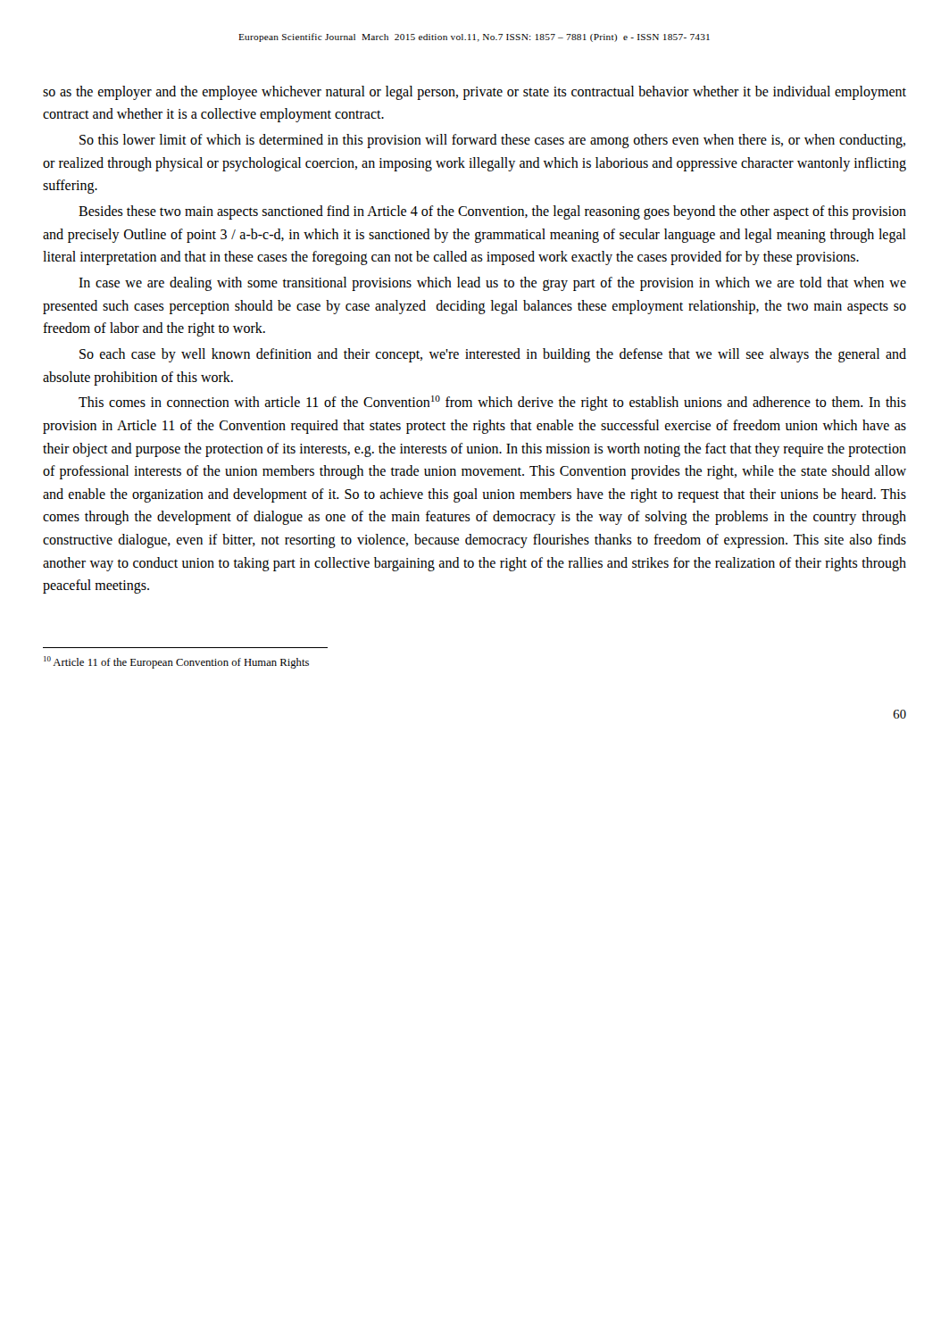European Scientific Journal March 2015 edition vol.11, No.7 ISSN: 1857 – 7881 (Print) e - ISSN 1857- 7431
so as the employer and the employee whichever natural or legal person, private or state its contractual behavior whether it be individual employment contract and whether it is a collective employment contract.
So this lower limit of which is determined in this provision will forward these cases are among others even when there is, or when conducting, or realized through physical or psychological coercion, an imposing work illegally and which is laborious and oppressive character wantonly inflicting suffering.
Besides these two main aspects sanctioned find in Article 4 of the Convention, the legal reasoning goes beyond the other aspect of this provision and precisely Outline of point 3 / a-b-c-d, in which it is sanctioned by the grammatical meaning of secular language and legal meaning through legal literal interpretation and that in these cases the foregoing can not be called as imposed work exactly the cases provided for by these provisions.
In case we are dealing with some transitional provisions which lead us to the gray part of the provision in which we are told that when we presented such cases perception should be case by case analyzed deciding legal balances these employment relationship, the two main aspects so freedom of labor and the right to work.
So each case by well known definition and their concept, we're interested in building the defense that we will see always the general and absolute prohibition of this work.
This comes in connection with article 11 of the Convention10 from which derive the right to establish unions and adherence to them. In this provision in Article 11 of the Convention required that states protect the rights that enable the successful exercise of freedom union which have as their object and purpose the protection of its interests, e.g. the interests of union. In this mission is worth noting the fact that they require the protection of professional interests of the union members through the trade union movement. This Convention provides the right, while the state should allow and enable the organization and development of it. So to achieve this goal union members have the right to request that their unions be heard. This comes through the development of dialogue as one of the main features of democracy is the way of solving the problems in the country through constructive dialogue, even if bitter, not resorting to violence, because democracy flourishes thanks to freedom of expression. This site also finds another way to conduct union to taking part in collective bargaining and to the right of the rallies and strikes for the realization of their rights through peaceful meetings.
10 Article 11 of the European Convention of Human Rights
60